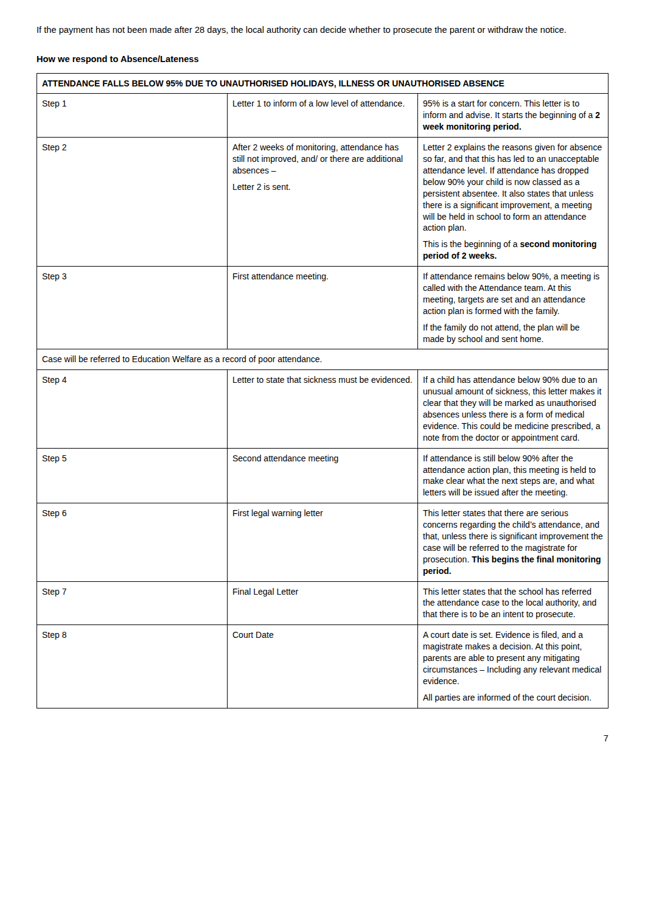If the payment has not been made after 28 days, the local authority can decide whether to prosecute the parent or withdraw the notice.
How we respond to Absence/Lateness
| ATTENDANCE FALLS BELOW 95% DUE TO UNAUTHORISED HOLIDAYS, ILLNESS OR UNAUTHORISED ABSENCE |
| Step 1 | Letter 1 to inform of a low level of attendance. | 95% is a start for concern. This letter is to inform and advise. It starts the beginning of a 2 week monitoring period. |
| Step 2 | After 2 weeks of monitoring, attendance has still not improved, and/ or there are additional absences – Letter 2 is sent. | Letter 2 explains the reasons given for absence so far, and that this has led to an unacceptable attendance level. If attendance has dropped below 90% your child is now classed as a persistent absentee. It also states that unless there is a significant improvement, a meeting will be held in school to form an attendance action plan. This is the beginning of a second monitoring period of 2 weeks. |
| Step 3 | First attendance meeting. | If attendance remains below 90%, a meeting is called with the Attendance team. At this meeting, targets are set and an attendance action plan is formed with the family. If the family do not attend, the plan will be made by school and sent home. |
| Case will be referred to Education Welfare as a record of poor attendance. |
| Step 4 | Letter to state that sickness must be evidenced. | If a child has attendance below 90% due to an unusual amount of sickness, this letter makes it clear that they will be marked as unauthorised absences unless there is a form of medical evidence. This could be medicine prescribed, a note from the doctor or appointment card. |
| Step 5 | Second attendance meeting | If attendance is still below 90% after the attendance action plan, this meeting is held to make clear what the next steps are, and what letters will be issued after the meeting. |
| Step 6 | First legal warning letter | This letter states that there are serious concerns regarding the child’s attendance, and that, unless there is significant improvement the case will be referred to the magistrate for prosecution. This begins the final monitoring period. |
| Step 7 | Final Legal Letter | This letter states that the school has referred the attendance case to the local authority, and that there is to be an intent to prosecute. |
| Step 8 | Court Date | A court date is set. Evidence is filed, and a magistrate makes a decision. At this point, parents are able to present any mitigating circumstances – Including any relevant medical evidence. All parties are informed of the court decision. |
7